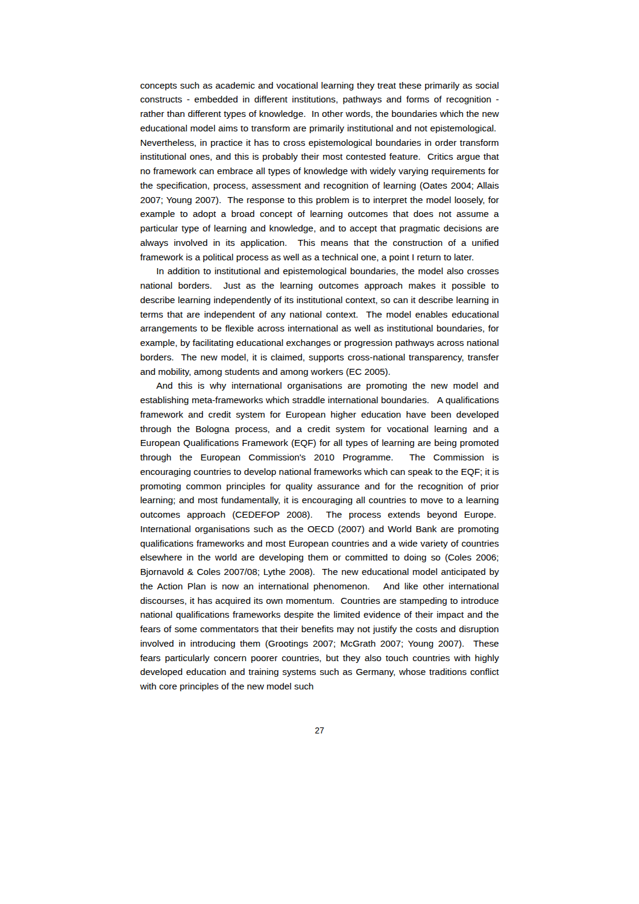concepts such as academic and vocational learning they treat these primarily as social constructs - embedded in different institutions, pathways and forms of recognition - rather than different types of knowledge. In other words, the boundaries which the new educational model aims to transform are primarily institutional and not epistemological. Nevertheless, in practice it has to cross epistemological boundaries in order transform institutional ones, and this is probably their most contested feature. Critics argue that no framework can embrace all types of knowledge with widely varying requirements for the specification, process, assessment and recognition of learning (Oates 2004; Allais 2007; Young 2007). The response to this problem is to interpret the model loosely, for example to adopt a broad concept of learning outcomes that does not assume a particular type of learning and knowledge, and to accept that pragmatic decisions are always involved in its application. This means that the construction of a unified framework is a political process as well as a technical one, a point I return to later.
In addition to institutional and epistemological boundaries, the model also crosses national borders. Just as the learning outcomes approach makes it possible to describe learning independently of its institutional context, so can it describe learning in terms that are independent of any national context. The model enables educational arrangements to be flexible across international as well as institutional boundaries, for example, by facilitating educational exchanges or progression pathways across national borders. The new model, it is claimed, supports cross-national transparency, transfer and mobility, among students and among workers (EC 2005).
And this is why international organisations are promoting the new model and establishing meta-frameworks which straddle international boundaries. A qualifications framework and credit system for European higher education have been developed through the Bologna process, and a credit system for vocational learning and a European Qualifications Framework (EQF) for all types of learning are being promoted through the European Commission's 2010 Programme. The Commission is encouraging countries to develop national frameworks which can speak to the EQF; it is promoting common principles for quality assurance and for the recognition of prior learning; and most fundamentally, it is encouraging all countries to move to a learning outcomes approach (CEDEFOP 2008). The process extends beyond Europe. International organisations such as the OECD (2007) and World Bank are promoting qualifications frameworks and most European countries and a wide variety of countries elsewhere in the world are developing them or committed to doing so (Coles 2006; Bjornavold & Coles 2007/08; Lythe 2008). The new educational model anticipated by the Action Plan is now an international phenomenon. And like other international discourses, it has acquired its own momentum. Countries are stampeding to introduce national qualifications frameworks despite the limited evidence of their impact and the fears of some commentators that their benefits may not justify the costs and disruption involved in introducing them (Grootings 2007; McGrath 2007; Young 2007). These fears particularly concern poorer countries, but they also touch countries with highly developed education and training systems such as Germany, whose traditions conflict with core principles of the new model such
27